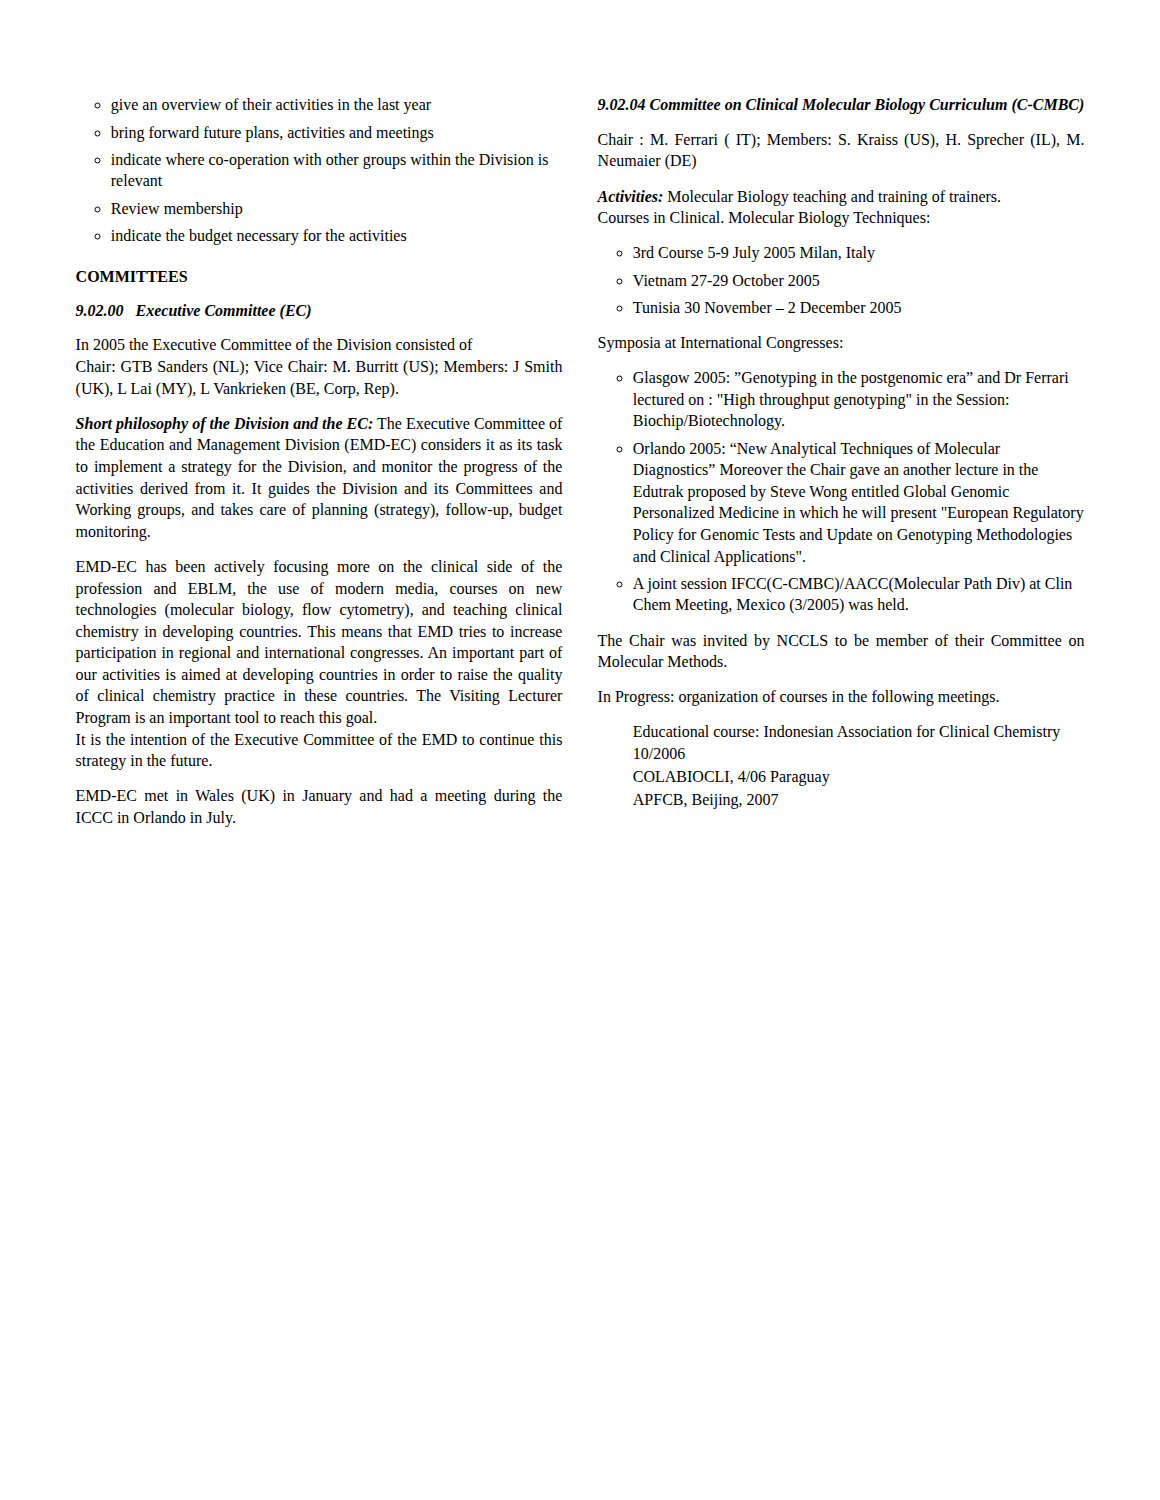give an overview of their activities in the last year
bring forward future plans, activities and meetings
indicate where co-operation with other groups within the Division is relevant
Review membership
indicate the budget necessary for the activities
COMMITTEES
9.02.00 Executive Committee (EC)
In 2005 the Executive Committee of the Division consisted of
Chair: GTB Sanders (NL); Vice Chair: M. Burritt (US); Members: J Smith (UK), L Lai (MY), L Vankrieken (BE, Corp, Rep).
Short philosophy of the Division and the EC: The Executive Committee of the Education and Management Division (EMD-EC) considers it as its task to implement a strategy for the Division, and monitor the progress of the activities derived from it. It guides the Division and its Committees and Working groups, and takes care of planning (strategy), follow-up, budget monitoring.
EMD-EC has been actively focusing more on the clinical side of the profession and EBLM, the use of modern media, courses on new technologies (molecular biology, flow cytometry), and teaching clinical chemistry in developing countries. This means that EMD tries to increase participation in regional and international congresses. An important part of our activities is aimed at developing countries in order to raise the quality of clinical chemistry practice in these countries. The Visiting Lecturer Program is an important tool to reach this goal.
It is the intention of the Executive Committee of the EMD to continue this strategy in the future.
EMD-EC met in Wales (UK) in January and had a meeting during the ICCC in Orlando in July.
9.02.04 Committee on Clinical Molecular Biology Curriculum (C-CMBC)
Chair : M. Ferrari ( IT); Members: S. Kraiss (US), H. Sprecher (IL), M. Neumaier (DE)
Activities: Molecular Biology teaching and training of trainers.
Courses in Clinical. Molecular Biology Techniques:
3rd Course 5-9 July 2005 Milan, Italy
Vietnam 27-29 October 2005
Tunisia 30 November – 2 December 2005
Symposia at International Congresses:
Glasgow 2005: ”Genotyping in the postgenomic era” and Dr Ferrari lectured on : "High throughput genotyping" in the Session: Biochip/Biotechnology.
Orlando 2005: “New Analytical Techniques of Molecular Diagnostics” Moreover the Chair gave an another lecture in the Edutrak proposed by Steve Wong entitled Global Genomic Personalized Medicine in which he will present "European Regulatory Policy for Genomic Tests and Update on Genotyping Methodologies and Clinical Applications".
A joint session IFCC(C-CMBC)/AACC(Molecular Path Div) at Clin Chem Meeting, Mexico (3/2005) was held.
The Chair was invited by NCCLS to be member of their Committee on Molecular Methods.
In Progress: organization of courses in the following meetings.
Educational course: Indonesian Association for Clinical Chemistry 10/2006
COLABIOCLI, 4/06 Paraguay
APFCB, Beijing, 2007